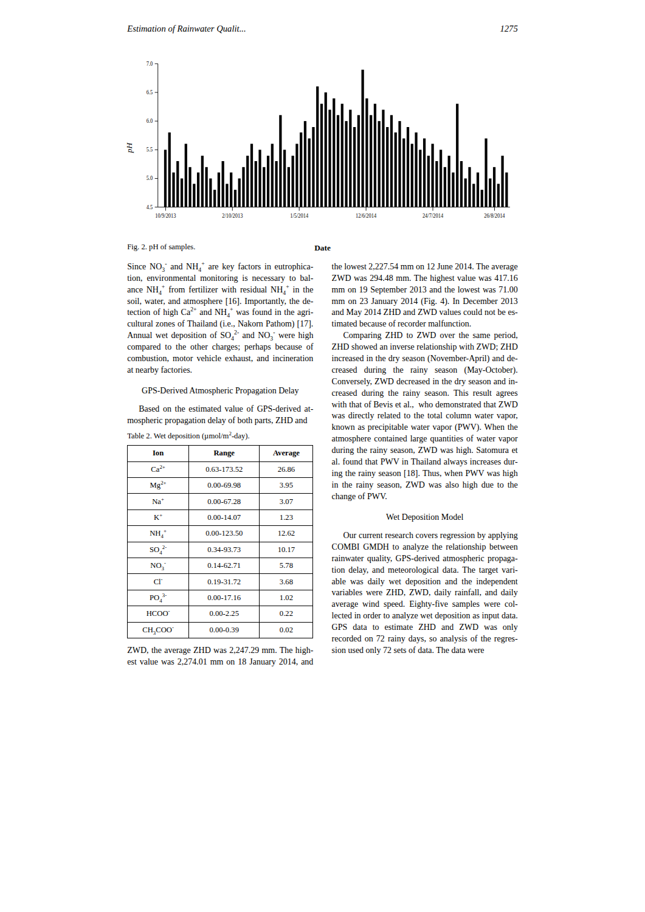Estimation of Rainwater Qualit... 1275
4.5 5.0 5.5 6.0 6.5 7.0 10/9/2013 2/10/2013 1/5/2014 12/6/2014 24/7/2014 26/8/2014
pH
Date
Fig. 2. pH of samples.
Since NO3- and NH4+ are key factors in eutrophication, environmental monitoring is necessary to balance NH4+ from fertilizer with residual NH4+ in the soil, water, and atmosphere [16]. Importantly, the detection of high Ca2+ and NH4+ was found in the agricultural zones of Thailand (i.e., Nakorn Pathom) [17]. Annual wet deposition of SO42- and NO3- were high compared to the other charges; perhaps because of combustion, motor vehicle exhaust, and incineration at nearby factories.
GPS-Derived Atmospheric Propagation Delay
Based on the estimated value of GPS-derived atmospheric propagation delay of both parts, ZHD and
Table 2. Wet deposition (µmol/m 2 -day).
| Ion | Range | Average |
| --- | --- | --- |
| Ca 2+ | 0.63-173.52 | 26.86 |
| Mg 2+ | 0.00-69.98 | 3.95 |
| Na + | 0.00-67.28 | 3.07 |
| K + | 0.00-14.07 | 1.23 |
| NH 4 + | 0.00-123.50 | 12.62 |
| SO 4 2- | 0.34-93.73 | 10.17 |
| NO 3 - | 0.14-62.71 | 5.78 |
| Cl - | 0.19-31.72 | 3.68 |
| PO 4 3- | 0.00-17.16 | 1.02 |
| HCOO - | 0.00-2.25 | 0.22 |
| CH 3 COO - | 0.00-0.39 | 0.02 |
ZWD, the average ZHD was 2,247.29 mm. The highest value was 2,274.01 mm on 18 January 2014, and the lowest 2,227.54 mm on 12 June 2014. The average ZWD was 294.48 mm. The highest value was 417.16 mm on 19 September 2013 and the lowest was 71.00 mm on 23 January 2014 (Fig. 4). In December 2013 and May 2014 ZHD and ZWD values could not be estimated because of recorder malfunction.
Comparing ZHD to ZWD over the same period, ZHD showed an inverse relationship with ZWD; ZHD increased in the dry season (November-April) and decreased during the rainy season (May-October). Conversely, ZWD decreased in the dry season and increased during the rainy season. This result agrees with that of Bevis et al., who demonstrated that ZWD was directly related to the total column water vapor, known as precipitable water vapor (PWV). When the atmosphere contained large quantities of water vapor during the rainy season, ZWD was high. Satomura et al. found that PWV in Thailand always increases during the rainy season [18]. Thus, when PWV was high in the rainy season, ZWD was also high due to the change of PWV.
Wet Deposition Model
Our current research covers regression by applying COMBI GMDH to analyze the relationship between rainwater quality, GPS-derived atmospheric propagation delay, and meteorological data. The target variable was daily wet deposition and the independent variables were ZHD, ZWD, daily rainfall, and daily average wind speed. Eighty-five samples were collected in order to analyze wet deposition as input data. GPS data to estimate ZHD and ZWD was only recorded on 72 rainy days, so analysis of the regression used only 72 sets of data. The data were